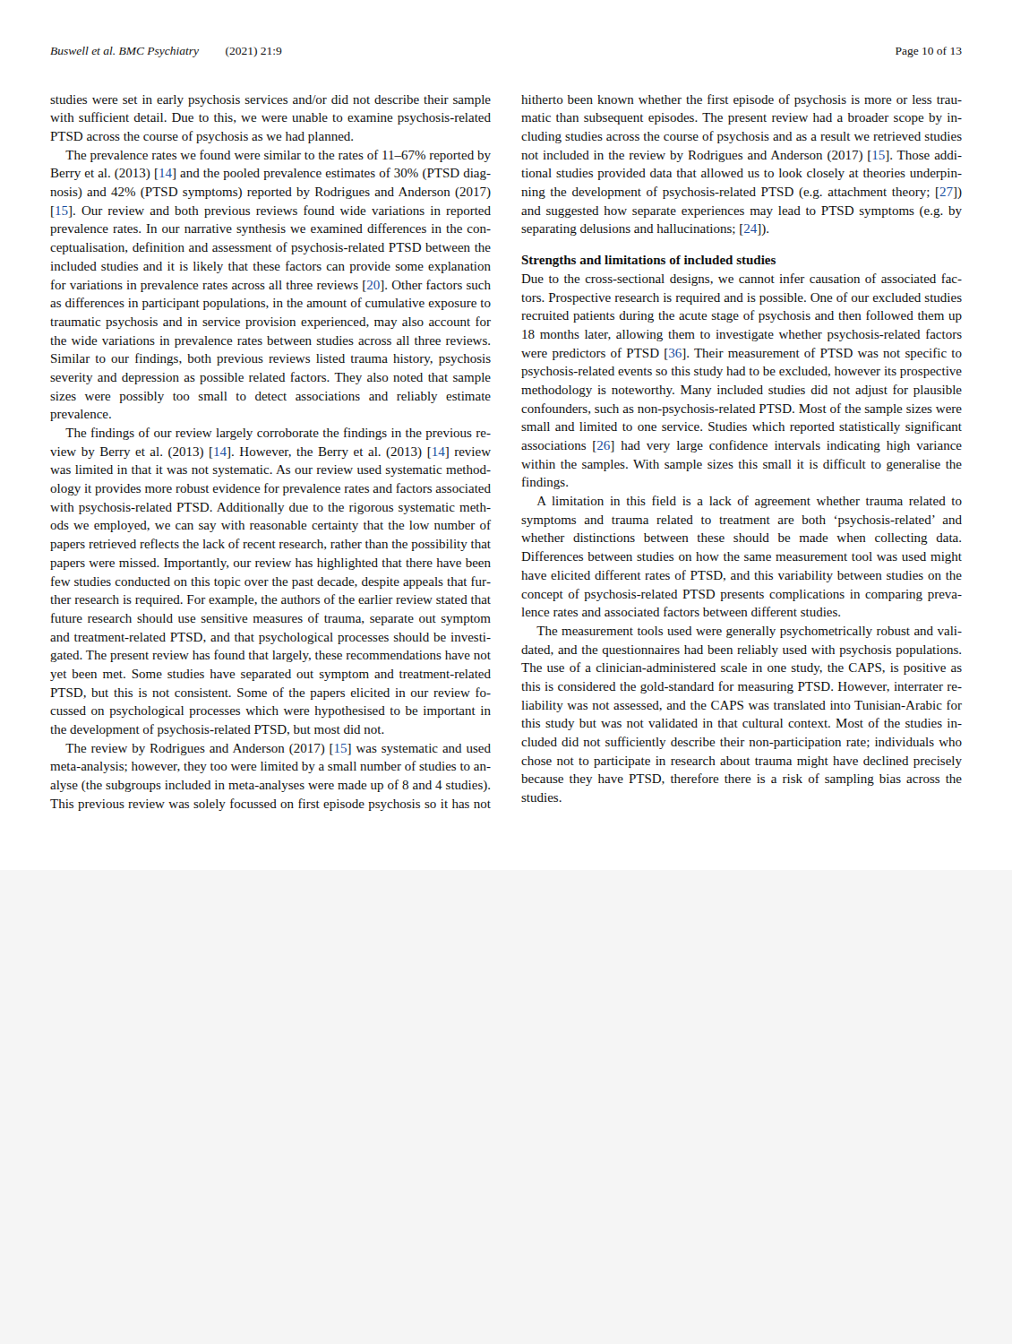Buswell et al. BMC Psychiatry (2021) 21:9
Page 10 of 13
studies were set in early psychosis services and/or did not describe their sample with sufficient detail. Due to this, we were unable to examine psychosis-related PTSD across the course of psychosis as we had planned.
The prevalence rates we found were similar to the rates of 11–67% reported by Berry et al. (2013) [14] and the pooled prevalence estimates of 30% (PTSD diagnosis) and 42% (PTSD symptoms) reported by Rodrigues and Anderson (2017) [15]. Our review and both previous reviews found wide variations in reported prevalence rates. In our narrative synthesis we examined differences in the conceptualisation, definition and assessment of psychosis-related PTSD between the included studies and it is likely that these factors can provide some explanation for variations in prevalence rates across all three reviews [20]. Other factors such as differences in participant populations, in the amount of cumulative exposure to traumatic psychosis and in service provision experienced, may also account for the wide variations in prevalence rates between studies across all three reviews. Similar to our findings, both previous reviews listed trauma history, psychosis severity and depression as possible related factors. They also noted that sample sizes were possibly too small to detect associations and reliably estimate prevalence.
The findings of our review largely corroborate the findings in the previous review by Berry et al. (2013) [14]. However, the Berry et al. (2013) [14] review was limited in that it was not systematic. As our review used systematic methodology it provides more robust evidence for prevalence rates and factors associated with psychosis-related PTSD. Additionally due to the rigorous systematic methods we employed, we can say with reasonable certainty that the low number of papers retrieved reflects the lack of recent research, rather than the possibility that papers were missed. Importantly, our review has highlighted that there have been few studies conducted on this topic over the past decade, despite appeals that further research is required. For example, the authors of the earlier review stated that future research should use sensitive measures of trauma, separate out symptom and treatment-related PTSD, and that psychological processes should be investigated. The present review has found that largely, these recommendations have not yet been met. Some studies have separated out symptom and treatment-related PTSD, but this is not consistent. Some of the papers elicited in our review focussed on psychological processes which were hypothesised to be important in the development of psychosis-related PTSD, but most did not.
The review by Rodrigues and Anderson (2017) [15] was systematic and used meta-analysis; however, they too were limited by a small number of studies to analyse (the subgroups included in meta-analyses were made up of 8 and 4 studies). This previous review was solely focussed on first episode psychosis so it has not hitherto been known whether the first episode of psychosis is more or less traumatic than subsequent episodes. The present review had a broader scope by including studies across the course of psychosis and as a result we retrieved studies not included in the review by Rodrigues and Anderson (2017) [15]. Those additional studies provided data that allowed us to look closely at theories underpinning the development of psychosis-related PTSD (e.g. attachment theory; [27]) and suggested how separate experiences may lead to PTSD symptoms (e.g. by separating delusions and hallucinations; [24]).
Strengths and limitations of included studies
Due to the cross-sectional designs, we cannot infer causation of associated factors. Prospective research is required and is possible. One of our excluded studies recruited patients during the acute stage of psychosis and then followed them up 18 months later, allowing them to investigate whether psychosis-related factors were predictors of PTSD [36]. Their measurement of PTSD was not specific to psychosis-related events so this study had to be excluded, however its prospective methodology is noteworthy. Many included studies did not adjust for plausible confounders, such as non-psychosis-related PTSD. Most of the sample sizes were small and limited to one service. Studies which reported statistically significant associations [26] had very large confidence intervals indicating high variance within the samples. With sample sizes this small it is difficult to generalise the findings.
A limitation in this field is a lack of agreement whether trauma related to symptoms and trauma related to treatment are both ‘psychosis-related’ and whether distinctions between these should be made when collecting data. Differences between studies on how the same measurement tool was used might have elicited different rates of PTSD, and this variability between studies on the concept of psychosis-related PTSD presents complications in comparing prevalence rates and associated factors between different studies.
The measurement tools used were generally psychometrically robust and validated, and the questionnaires had been reliably used with psychosis populations. The use of a clinician-administered scale in one study, the CAPS, is positive as this is considered the gold-standard for measuring PTSD. However, interrater reliability was not assessed, and the CAPS was translated into Tunisian-Arabic for this study but was not validated in that cultural context. Most of the studies included did not sufficiently describe their non-participation rate; individuals who chose not to participate in research about trauma might have declined precisely because they have PTSD, therefore there is a risk of sampling bias across the studies.